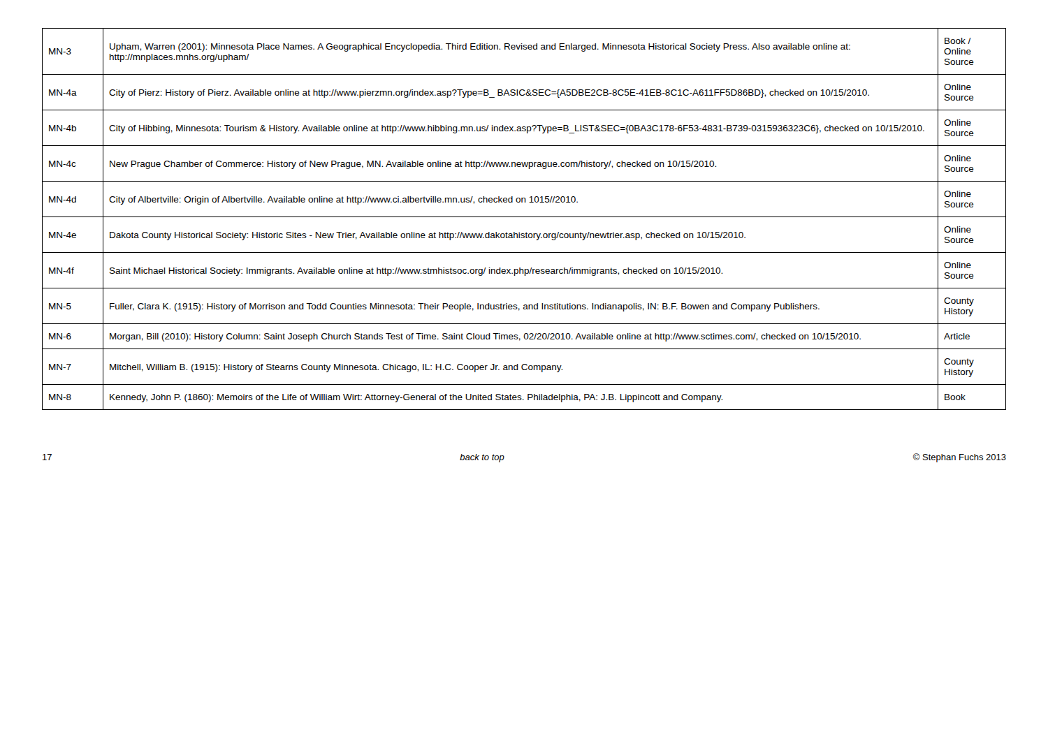| MN-3 | Upham, Warren (2001): Minnesota Place Names. A Geographical Encyclopedia. Third Edition. Revised and Enlarged. Minnesota Historical Society Press. Also available online at: http://mnplaces.mnhs.org/upham/ | Book / Online Source |
| MN-4a | City of Pierz: History of Pierz. Available online at http://www.pierzmn.org/index.asp?Type=B_ BASIC&SEC={A5DBE2CB-8C5E-41EB-8C1C-A611FF5D86BD}, checked on 10/15/2010. | Online Source |
| MN-4b | City of Hibbing, Minnesota: Tourism & History. Available online at http://www.hibbing.mn.us/ index.asp?Type=B_LIST&SEC={0BA3C178-6F53-4831-B739-0315936323C6}, checked on 10/15/2010. | Online Source |
| MN-4c | New Prague Chamber of Commerce: History of New Prague, MN. Available online at http://www.newprague.com/history/, checked on 10/15/2010. | Online Source |
| MN-4d | City of Albertville: Origin of Albertville. Available online at http://www.ci.albertville.mn.us/, checked on 1015//2010. | Online Source |
| MN-4e | Dakota County Historical Society: Historic Sites - New Trier, Available online at http://www.dakotahistory.org/county/newtrier.asp, checked on 10/15/2010. | Online Source |
| MN-4f | Saint Michael Historical Society: Immigrants. Available online at http://www.stmhistsoc.org/ index.php/research/immigrants, checked on 10/15/2010. | Online Source |
| MN-5 | Fuller, Clara K. (1915): History of Morrison and Todd Counties Minnesota: Their People, Industries, and Institutions. Indianapolis, IN: B.F. Bowen and Company Publishers. | County History |
| MN-6 | Morgan, Bill (2010): History Column: Saint Joseph Church Stands Test of Time. Saint Cloud Times, 02/20/2010. Available online at http://www.sctimes.com/, checked on 10/15/2010. | Article |
| MN-7 | Mitchell, William B. (1915): History of Stearns County Minnesota. Chicago, IL: H.C. Cooper Jr. and Company. | County History |
| MN-8 | Kennedy, John P. (1860): Memoirs of the Life of William Wirt: Attorney-General of the United States. Philadelphia, PA: J.B. Lippincott and Company. | Book |
17
back to top
© Stephan Fuchs 2013